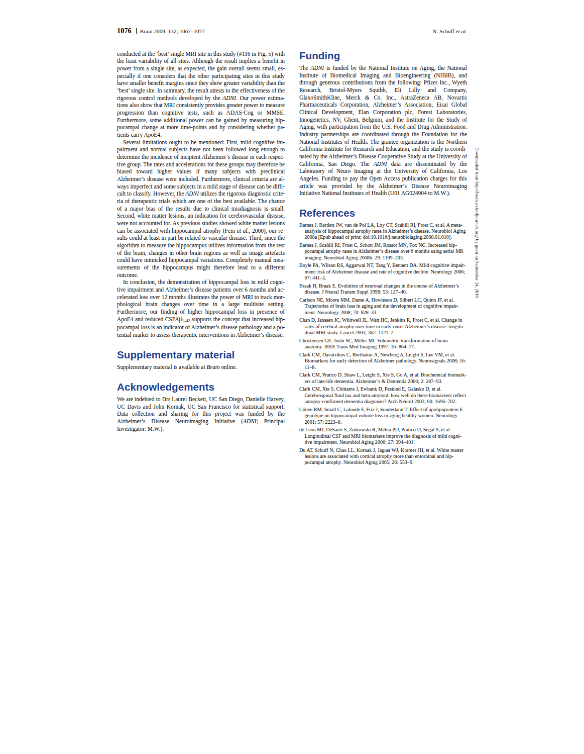1076 Brain 2009: 132; 1067–1077 N. Schuff et al.
conducted at the ‘best’ single MRI site in this study (#116 in Fig. 5) with the least variability of all sites. Although the result implies a benefit in power from a single site, as expected, the gain overall seems small, especially if one considers that the other participating sites in this study have smaller benefit margins since they show greater variability than the ‘best’ single site. In summary, the result attests to the effectiveness of the rigorous control methods developed by the ADNI. Our power estimations also show that MRI consistently provides greater power to measure progression than cognitive tests, such as ADAS-Cog or MMSE. Furthermore, some additional power can be gained by measuring hippocampal change at more time-points and by considering whether patients carry ApoE4.
Several limitations ought to be mentioned: First, mild cognitive impairment and normal subjects have not been followed long enough to determine the incidence of incipient Alzheimer’s disease in each respective group. The rates and accelerations for these groups may therefore be biased toward higher values if many subjects with preclinical Alzheimer’s disease were included. Furthermore, clinical criteria are always imperfect and some subjects in a mild stage of disease can be difficult to classify. However, the ADNI utilizes the rigorous diagnostic criteria of therapeutic trials which are one of the best available. The chance of a major bias of the results due to clinical misdiagnosis is small. Second, white matter lesions, an indication for cerebrovascular disease, were not accounted for. As previous studies showed white matter lesions can be associated with hippocampal atrophy (Fein et al., 2000), our results could at least in part be related to vascular disease. Third, since the algorithm to measure the hippocampus utilizes information from the rest of the brain, changes in other brain regions as well as image artefacts could have mimicked hippocampal variations. Completely manual measurements of the hippocampus might therefore lead to a different outcome.
In conclusion, the demonstration of hippocampal loss in mild cognitive impairment and Alzheimer’s disease patients over 6 months and accelerated loss over 12 months illustrates the power of MRI to track morphological brain changes over time in a large multisite setting. Furthermore, our finding of higher hippocampal loss in presence of ApoE4 and reduced CSFAβ1–42 supports the concept that increased hippocampal loss is an indicator of Alzheimer’s disease pathology and a potential marker to assess therapeutic interventions in Alzheimer’s disease.
Supplementary material
Supplementary material is available at Brain online.
Acknowledgements
We are indebted to Drs Laurel Beckett, UC San Diego, Danielle Harvey, UC Davis and John Kornak, UC San Francisco for statistical support. Data collection and sharing for this project was funded by the Alzheimer’s Disease Neuroimaging Initiative (ADNI; Principal Investigator: M.W.).
Funding
The ADNI is funded by the National Institute on Aging, the National Institute of Biomedical Imaging and Bioengineering (NIBIB), and through generous contributions from the following: Pfizer Inc., Wyeth Research, Bristol-Myers Squibb, Eli Lilly and Company, GlaxoSmithKline, Merck & Co. Inc., AstraZeneca AB, Novartis Pharmaceuticals Corporation, Alzheimer’s Association, Eisai Global Clinical Development, Elan Corporation plc, Forest Laboratories, Innogenetics, NV, Ghent, Belgium, and the Institute for the Study of Aging, with participation from the U.S. Food and Drug Administration. Industry partnerships are coordinated through the Foundation for the National Institutes of Health. The grantee organization is the Northern California Institute for Research and Education, and the study is coordinated by the Alzheimer’s Disease Cooperative Study at the University of California, San Diego. The ADNI data are disseminated by the Laboratory of Neuro Imaging at the University of California, Los Angeles. Funding to pay the Open Access publication charges for this article was provided by the Alzheimer’s Disease Neuroimaging Initiative National Institutes of Health (U01 AG024904 to M.W.).
References
Barnes J, Bartlett JW, van de Pol LA, Loy CT, Scahill RI, Frost C, et al. A meta-analysis of hippocampal atrophy rates in Alzheimer’s disease. Neurobiol Aging 2008a [Epub ahead of print; doi:10.1016/j.neurobiolaging.2008.01.010].
Barnes J, Scahill RI, Frost C, Schott JM, Rossor MN, Fox NC. Increased hippocampal atrophy rates in Alzheimer’s disease over 6 months using serial MR imaging. Neurobiol Aging 2008b; 29: 1199–203.
Boyle PA, Wilson RS, Aggarwal NT, Tang Y, Bennett DA. Mild cognitive impairment: risk of Alzheimer disease and rate of cognitive decline. Neurology 2006; 67: 441–5.
Braak H, Braak E. Evolution of neuronal changes in the course of Alzheimer’s disease. J Neural Transm Suppl 1998; 53: 127–40.
Carlson NE, Moore MM, Dame A, Howieson D, Silbert LC, Quinn JF, et al. Trajectories of brain loss in aging and the development of cognitive impairment. Neurology 2008; 70: 828–33.
Chan D, Janssen JC, Whitwell JL, Watt HC, Jenkins R, Frost C, et al. Change in rates of cerebral atrophy over time in early-onset Alzheimer’s disease: longitudinal MRI study. Lancet 2003; 362: 1121–2.
Christensen GE, Joshi SC, Miller MI. Volumetric transformation of brain anatomy. IEEE Trans Med Imaging 1997; 16: 864–77.
Clark CM, Davatzikos C, Borthakur A, Newberg A, Leight S, Lee VM, et al. Biomarkers for early detection of Alzheimer pathology. Neurosignals 2008; 16: 11–8.
Clark CM, Pratico D, Shaw L, Leight S, Xie S, Gu A, et al. Biochemical biomarkers of late-life dementia. Alzheimer’s & Dementia 2006; 2: 287–93.
Clark CM, Xie S, Chittams J, Ewbank D, Peskind E, Galasko D, et al. Cerebrospinal fluid tau and beta-amyloid: how well do these biomarkers reflect autopsy-confirmed dementia diagnoses? Arch Neurol 2003; 60: 1696–702.
Cohen RM, Small C, Lalonde F, Friz J, Sunderland T. Effect of apolipoprotein E genotype on hippocampal volume loss in aging healthy women. Neurology 2001; 57: 2223–8.
de Leon MJ, DeSanti S, Zinkowski R, Mehta PD, Pratico D, Segal S, et al. Longitudinal CSF and MRI biomarkers improve the diagnosis of mild cognitive impairment. Neurobiol Aging 2006; 27: 394–401.
Du AT, Schuff N, Chao LL, Kornak J, Jagust WJ, Kramer JH, et al. White matter lesions are associated with cortical atrophy more than entorhinal and hippocampal atrophy. Neurobiol Aging 2005; 26: 553–9.
Downloaded from http://brain.oxfordjournals.org/ by guest on September 24, 2016